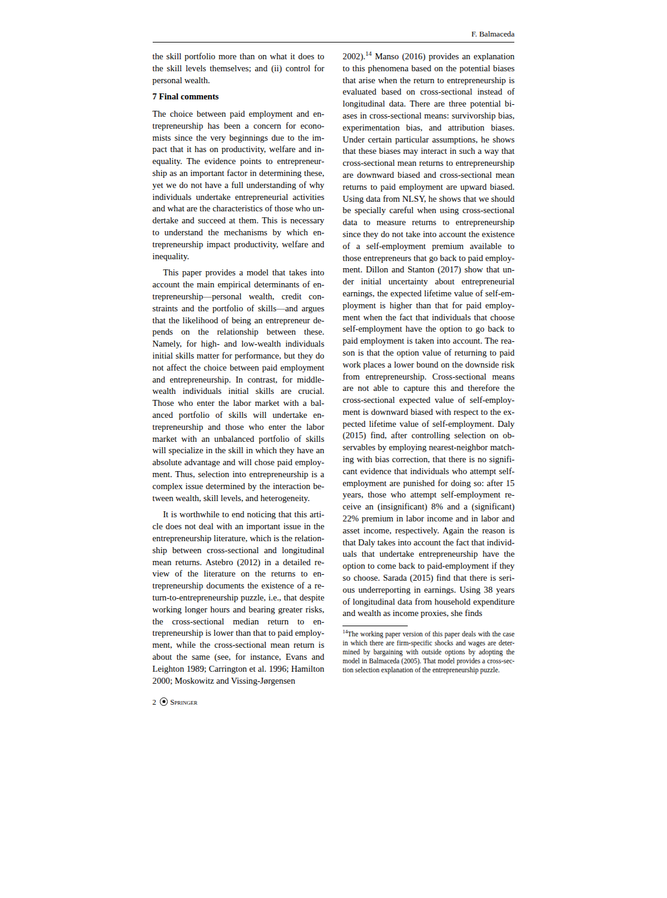F. Balmaceda
the skill portfolio more than on what it does to the skill levels themselves; and (ii) control for personal wealth.
7 Final comments
The choice between paid employment and entrepreneurship has been a concern for economists since the very beginnings due to the impact that it has on productivity, welfare and inequality. The evidence points to entrepreneurship as an important factor in determining these, yet we do not have a full understanding of why individuals undertake entrepreneurial activities and what are the characteristics of those who undertake and succeed at them. This is necessary to understand the mechanisms by which entrepreneurship impact productivity, welfare and inequality.
This paper provides a model that takes into account the main empirical determinants of entrepreneurship—personal wealth, credit constraints and the portfolio of skills—and argues that the likelihood of being an entrepreneur depends on the relationship between these. Namely, for high- and low-wealth individuals initial skills matter for performance, but they do not affect the choice between paid employment and entrepreneurship. In contrast, for middle-wealth individuals initial skills are crucial. Those who enter the labor market with a balanced portfolio of skills will undertake entrepreneurship and those who enter the labor market with an unbalanced portfolio of skills will specialize in the skill in which they have an absolute advantage and will chose paid employment. Thus, selection into entrepreneurship is a complex issue determined by the interaction between wealth, skill levels, and heterogeneity.
It is worthwhile to end noticing that this article does not deal with an important issue in the entrepreneurship literature, which is the relationship between cross-sectional and longitudinal mean returns. Astebro (2012) in a detailed review of the literature on the returns to entrepreneurship documents the existence of a return-to-entrepreneurship puzzle, i.e., that despite working longer hours and bearing greater risks, the cross-sectional median return to entrepreneurship is lower than that to paid employment, while the cross-sectional mean return is about the same (see, for instance, Evans and Leighton 1989; Carrington et al. 1996; Hamilton 2000; Moskowitz and Vissing-Jørgensen
2002).14 Manso (2016) provides an explanation to this phenomena based on the potential biases that arise when the return to entrepreneurship is evaluated based on cross-sectional instead of longitudinal data. There are three potential biases in cross-sectional means: survivorship bias, experimentation bias, and attribution biases. Under certain particular assumptions, he shows that these biases may interact in such a way that cross-sectional mean returns to entrepreneurship are downward biased and cross-sectional mean returns to paid employment are upward biased. Using data from NLSY, he shows that we should be specially careful when using cross-sectional data to measure returns to entrepreneurship since they do not take into account the existence of a self-employment premium available to those entrepreneurs that go back to paid employment. Dillon and Stanton (2017) show that under initial uncertainty about entrepreneurial earnings, the expected lifetime value of self-employment is higher than that for paid employment when the fact that individuals that choose self-employment have the option to go back to paid employment is taken into account. The reason is that the option value of returning to paid work places a lower bound on the downside risk from entrepreneurship. Cross-sectional means are not able to capture this and therefore the cross-sectional expected value of self-employment is downward biased with respect to the expected lifetime value of self-employment. Daly (2015) find, after controlling selection on observables by employing nearest-neighbor matching with bias correction, that there is no significant evidence that individuals who attempt self-employment are punished for doing so: after 15 years, those who attempt self-employment receive an (insignificant) 8% and a (significant) 22% premium in labor income and in labor and asset income, respectively. Again the reason is that Daly takes into account the fact that individuals that undertake entrepreneurship have the option to come back to paid-employment if they so choose. Sarada (2015) find that there is serious underreporting in earnings. Using 38 years of longitudinal data from household expenditure and wealth as income proxies, she finds
14The working paper version of this paper deals with the case in which there are firm-specific shocks and wages are determined by bargaining with outside options by adopting the model in Balmaceda (2005). That model provides a cross-section selection explanation of the entrepreneurship puzzle.
2 Springer